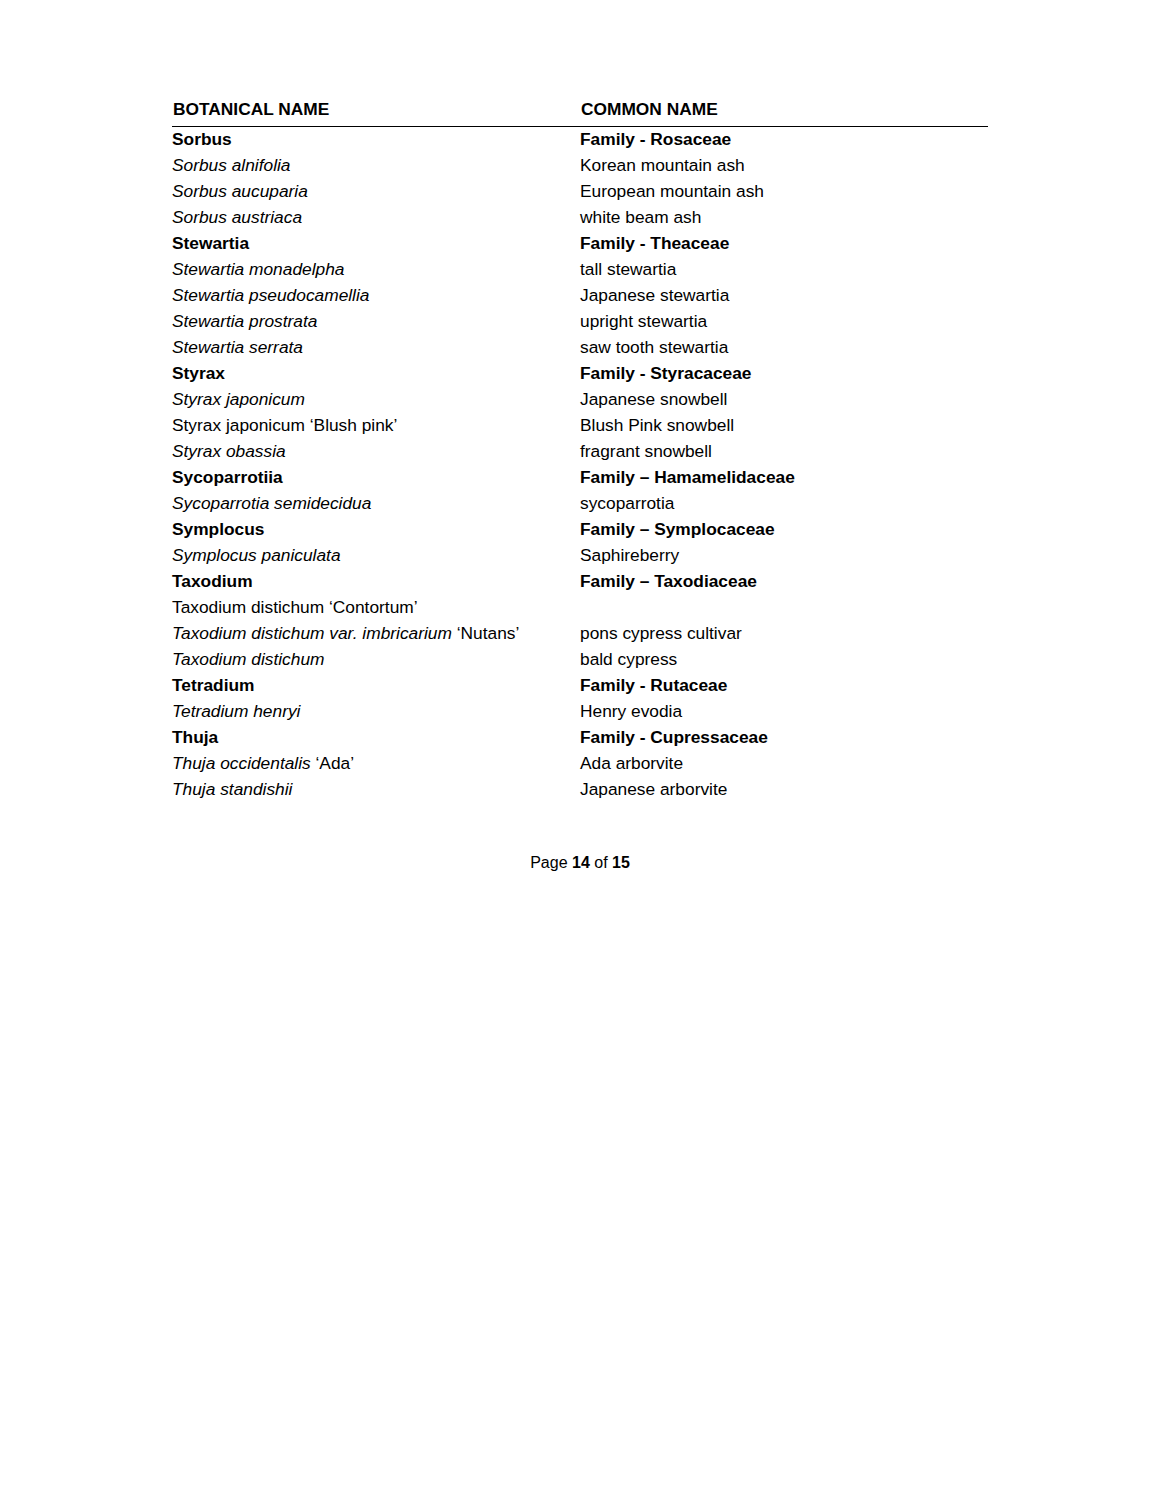| BOTANICAL NAME | COMMON NAME |
| --- | --- |
| Sorbus | Family - Rosaceae |
| Sorbus alnifolia | Korean mountain ash |
| Sorbus aucuparia | European mountain ash |
| Sorbus austriaca | white beam ash |
| Stewartia | Family - Theaceae |
| Stewartia monadelpha | tall stewartia |
| Stewartia pseudocamellia | Japanese stewartia |
| Stewartia prostrata | upright stewartia |
| Stewartia serrata | saw tooth stewartia |
| Styrax | Family - Styracaceae |
| Styrax japonicum | Japanese snowbell |
| Styrax japonicum ‘Blush pink’ | Blush Pink snowbell |
| Styrax obassia | fragrant snowbell |
| Sycoparrotiia | Family – Hamamelidaceae |
| Sycoparrotia semidecidua | sycoparrotia |
| Symplocus | Family – Symplocaceae |
| Symplocus paniculata | Saphireberry |
| Taxodium | Family – Taxodiaceae |
| Taxodium distichum ‘Contortum’ | |
| Taxodium distichum var. imbricarium ‘Nutans’ | pons cypress cultivar |
| Taxodium distichum | bald cypress |
| Tetradium | Family - Rutaceae |
| Tetradium henryi | Henry evodia |
| Thuja | Family - Cupressaceae |
| Thuja occidentalis ‘Ada’ | Ada arborvite |
| Thuja standishii | Japanese arborvite |
Page 14 of 15